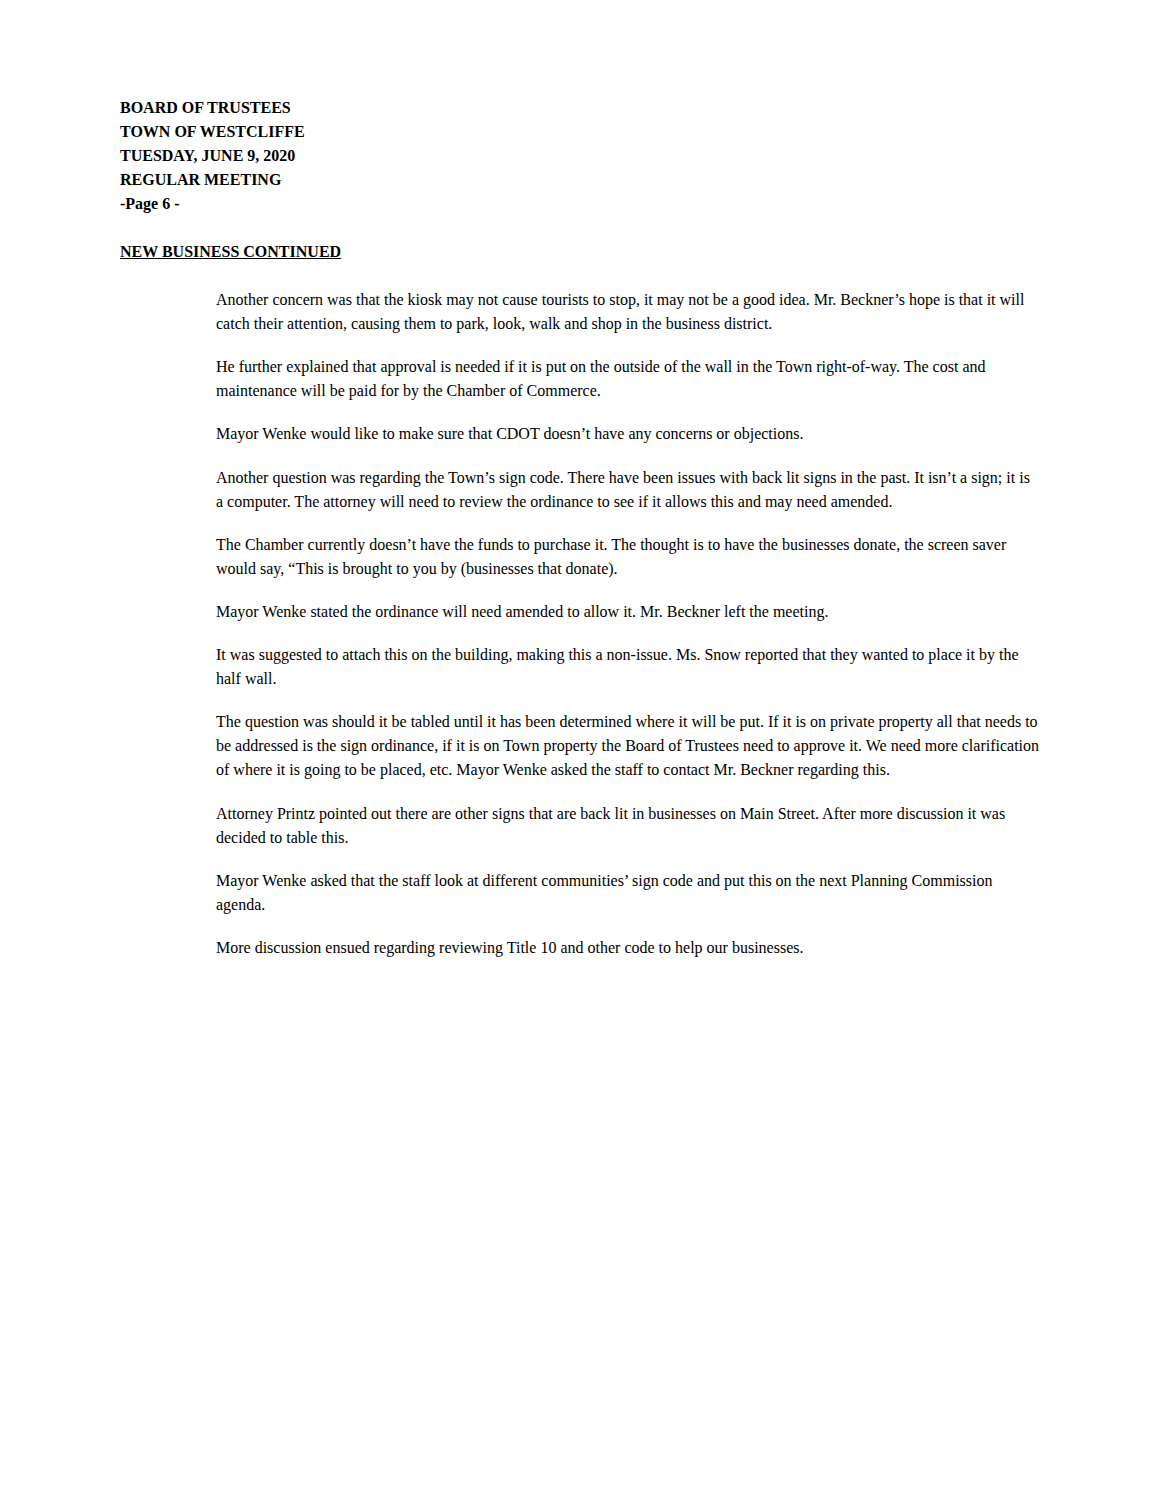BOARD OF TRUSTEES
TOWN OF WESTCLIFFE
TUESDAY, JUNE 9, 2020
REGULAR MEETING
-Page 6 -
NEW BUSINESS CONTINUED
Another concern was that the kiosk may not cause tourists to stop, it may not be a good idea. Mr. Beckner’s hope is that it will catch their attention, causing them to park, look, walk and shop in the business district.
He further explained that approval is needed if it is put on the outside of the wall in the Town right-of-way. The cost and maintenance will be paid for by the Chamber of Commerce.
Mayor Wenke would like to make sure that CDOT doesn’t have any concerns or objections.
Another question was regarding the Town’s sign code. There have been issues with back lit signs in the past. It isn’t a sign; it is a computer. The attorney will need to review the ordinance to see if it allows this and may need amended.
The Chamber currently doesn’t have the funds to purchase it. The thought is to have the businesses donate, the screen saver would say, “This is brought to you by (businesses that donate).
Mayor Wenke stated the ordinance will need amended to allow it. Mr. Beckner left the meeting.
It was suggested to attach this on the building, making this a non-issue. Ms. Snow reported that they wanted to place it by the half wall.
The question was should it be tabled until it has been determined where it will be put. If it is on private property all that needs to be addressed is the sign ordinance, if it is on Town property the Board of Trustees need to approve it. We need more clarification of where it is going to be placed, etc. Mayor Wenke asked the staff to contact Mr. Beckner regarding this.
Attorney Printz pointed out there are other signs that are back lit in businesses on Main Street. After more discussion it was decided to table this.
Mayor Wenke asked that the staff look at different communities’ sign code and put this on the next Planning Commission agenda.
More discussion ensued regarding reviewing Title 10 and other code to help our businesses.